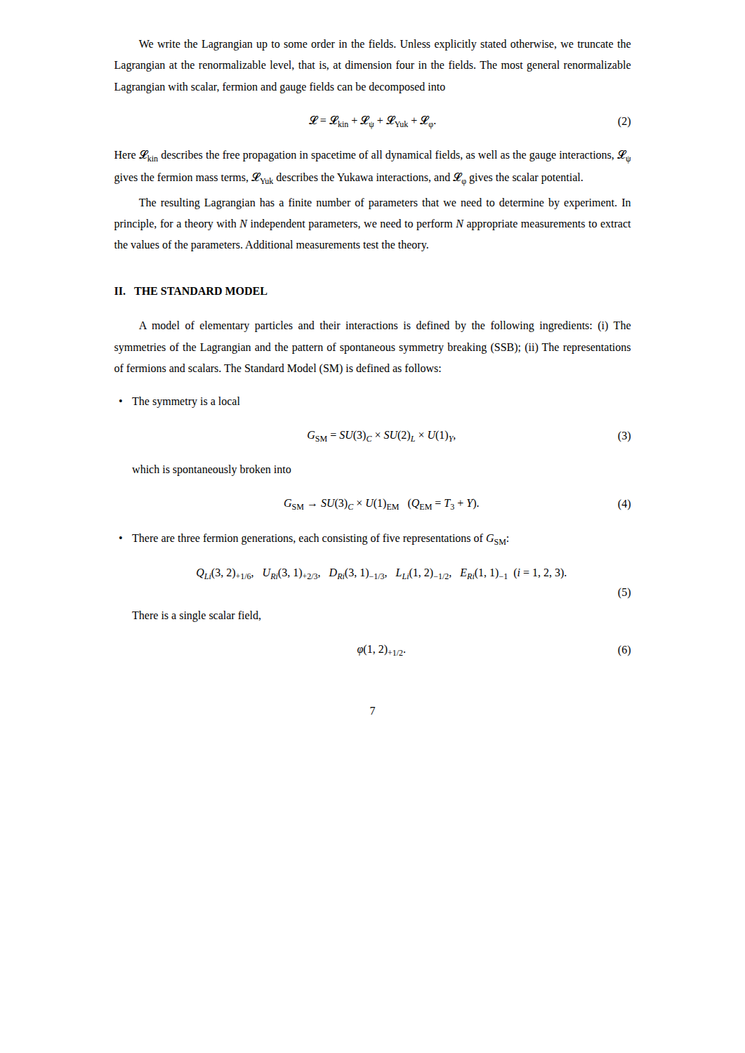We write the Lagrangian up to some order in the fields. Unless explicitly stated otherwise, we truncate the Lagrangian at the renormalizable level, that is, at dimension four in the fields. The most general renormalizable Lagrangian with scalar, fermion and gauge fields can be decomposed into
𝓛 = 𝓛kin + 𝓛ψ + 𝓛Yuk + 𝓛φ. (2)
Here 𝓛kin describes the free propagation in spacetime of all dynamical fields, as well as the gauge interactions, 𝓛ψ gives the fermion mass terms, 𝓛Yuk describes the Yukawa interactions, and 𝓛φ gives the scalar potential.
The resulting Lagrangian has a finite number of parameters that we need to determine by experiment. In principle, for a theory with N independent parameters, we need to perform N appropriate measurements to extract the values of the parameters. Additional measurements test the theory.
II. THE STANDARD MODEL
A model of elementary particles and their interactions is defined by the following ingredients: (i) The symmetries of the Lagrangian and the pattern of spontaneous symmetry breaking (SSB); (ii) The representations of fermions and scalars. The Standard Model (SM) is defined as follows:
The symmetry is a local
GSM = SU(3)C × SU(2)L × U(1)Y, (3)
which is spontaneously broken into
GSM → SU(3)C × U(1)EM (QEM = T 3 + Y). (4)
There are three fermion generations, each consisting of five representations of GSM:
QLi(3, 2)+1/6, URi(3, 1)+2/3, DRi(3, 1)−1/3, LLi(1, 2)−1/2, ERi(1, 1)−1 (i = 1, 2, 3). (5)
There is a single scalar field,
φ(1, 2)+1/2. (6)
7